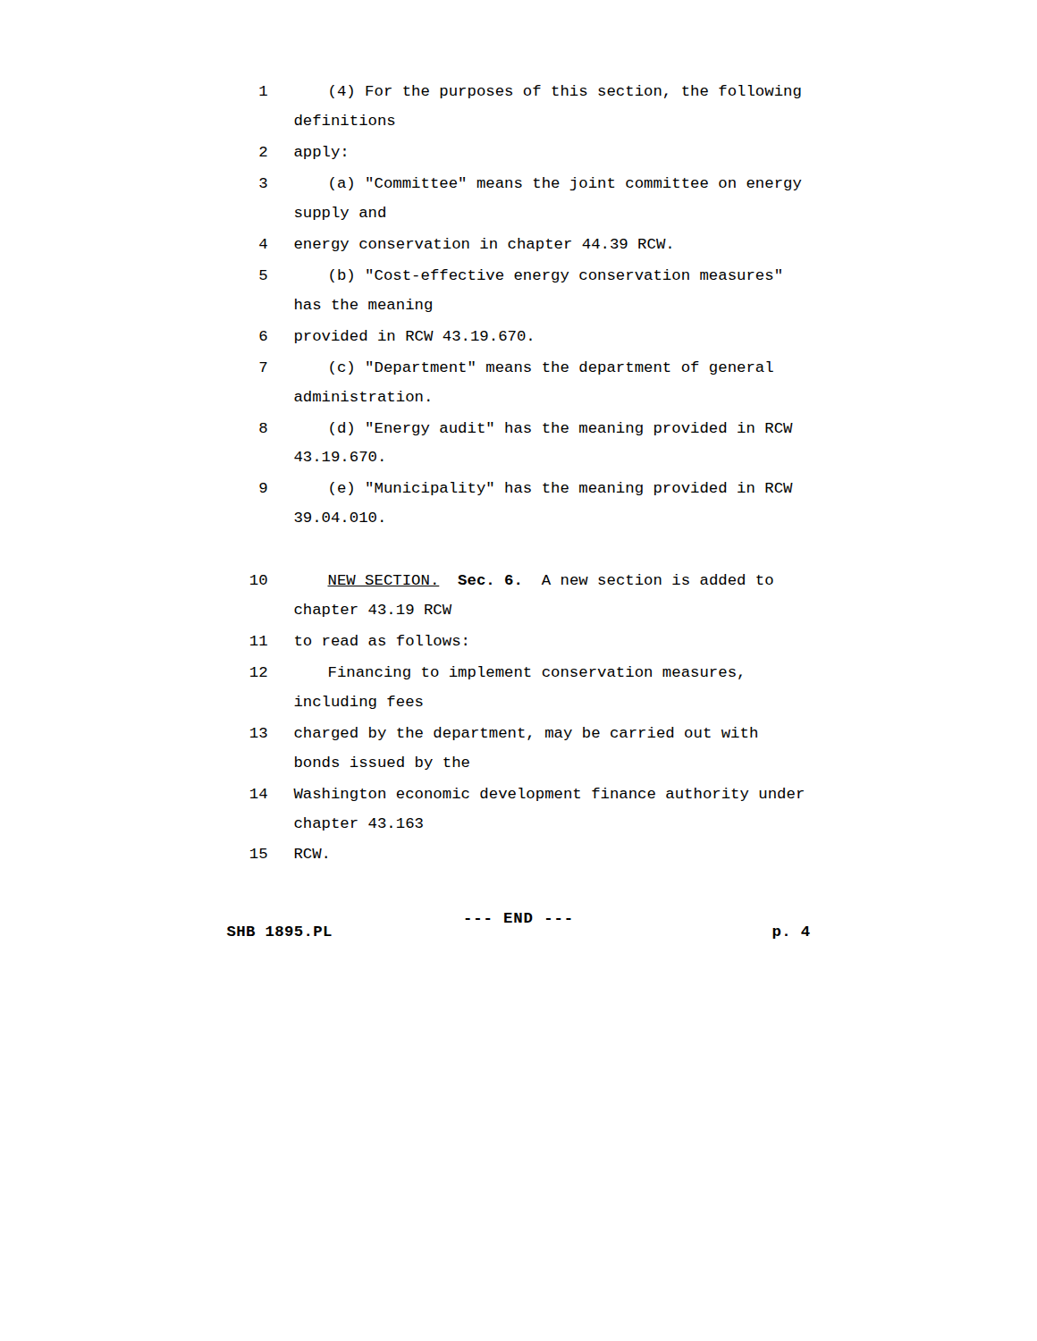| 1 | (4) For the purposes of this section, the following definitions |
| 2 | apply: |
| 3 | (a) "Committee" means the joint committee on energy supply and |
| 4 | energy conservation in chapter 44.39 RCW. |
| 5 | (b) "Cost-effective energy conservation measures" has the meaning |
| 6 | provided in RCW 43.19.670. |
| 7 | (c) "Department" means the department of general administration. |
| 8 | (d) "Energy audit" has the meaning provided in RCW 43.19.670. |
| 9 | (e) "Municipality" has the meaning provided in RCW 39.04.010. |
| 10 | NEW SECTION. Sec. 6. A new section is added to chapter 43.19 RCW |
| 11 | to read as follows: |
| 12 | Financing to implement conservation measures, including fees |
| 13 | charged by the department, may be carried out with bonds issued by the |
| 14 | Washington economic development finance authority under chapter 43.163 |
| 15 | RCW. |
--- END ---
SHB 1895.PL p. 4